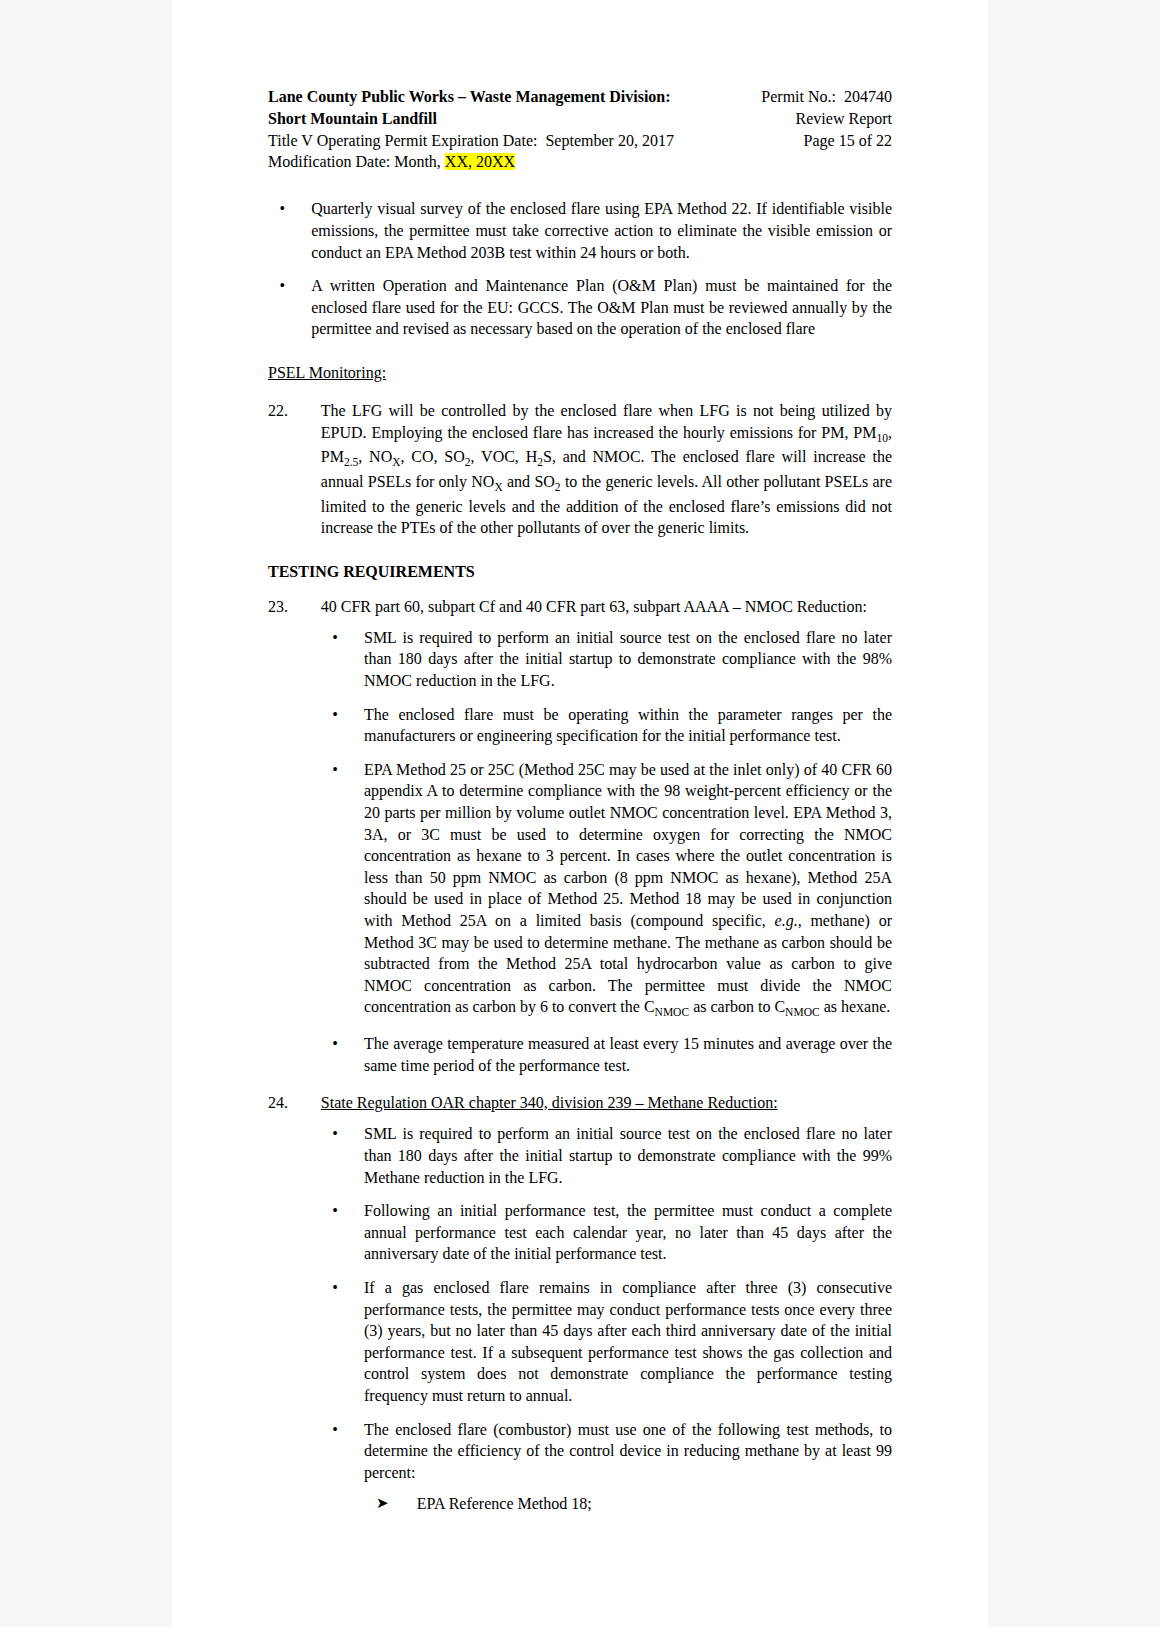| Lane County Public Works – Waste Management Division: Short Mountain Landfill Title V Operating Permit Expiration Date: September 20, 2017 Modification Date: Month, XX, 20XX | Permit No.: 204740 Review Report Page 15 of 22 |
Quarterly visual survey of the enclosed flare using EPA Method 22. If identifiable visible emissions, the permittee must take corrective action to eliminate the visible emission or conduct an EPA Method 203B test within 24 hours or both.
A written Operation and Maintenance Plan (O&M Plan) must be maintained for the enclosed flare used for the EU: GCCS. The O&M Plan must be reviewed annually by the permittee and revised as necessary based on the operation of the enclosed flare
PSEL Monitoring:
22. The LFG will be controlled by the enclosed flare when LFG is not being utilized by EPUD. Employing the enclosed flare has increased the hourly emissions for PM, PM10, PM2.5, NOX, CO, SO2, VOC, H2S, and NMOC. The enclosed flare will increase the annual PSELs for only NOX and SO2 to the generic levels. All other pollutant PSELs are limited to the generic levels and the addition of the enclosed flare’s emissions did not increase the PTEs of the other pollutants of over the generic limits.
TESTING REQUIREMENTS
23. 40 CFR part 60, subpart Cf and 40 CFR part 63, subpart AAAA – NMOC Reduction:
SML is required to perform an initial source test on the enclosed flare no later than 180 days after the initial startup to demonstrate compliance with the 98% NMOC reduction in the LFG.
The enclosed flare must be operating within the parameter ranges per the manufacturers or engineering specification for the initial performance test.
EPA Method 25 or 25C (Method 25C may be used at the inlet only) of 40 CFR 60 appendix A to determine compliance with the 98 weight-percent efficiency or the 20 parts per million by volume outlet NMOC concentration level. EPA Method 3, 3A, or 3C must be used to determine oxygen for correcting the NMOC concentration as hexane to 3 percent. In cases where the outlet concentration is less than 50 ppm NMOC as carbon (8 ppm NMOC as hexane), Method 25A should be used in place of Method 25. Method 18 may be used in conjunction with Method 25A on a limited basis (compound specific, e.g., methane) or Method 3C may be used to determine methane. The methane as carbon should be subtracted from the Method 25A total hydrocarbon value as carbon to give NMOC concentration as carbon. The permittee must divide the NMOC concentration as carbon by 6 to convert the CNMOC as carbon to CNMOC as hexane.
The average temperature measured at least every 15 minutes and average over the same time period of the performance test.
24. State Regulation OAR chapter 340, division 239 – Methane Reduction:
SML is required to perform an initial source test on the enclosed flare no later than 180 days after the initial startup to demonstrate compliance with the 99% Methane reduction in the LFG.
Following an initial performance test, the permittee must conduct a complete annual performance test each calendar year, no later than 45 days after the anniversary date of the initial performance test.
If a gas enclosed flare remains in compliance after three (3) consecutive performance tests, the permittee may conduct performance tests once every three (3) years, but no later than 45 days after each third anniversary date of the initial performance test. If a subsequent performance test shows the gas collection and control system does not demonstrate compliance the performance testing frequency must return to annual.
The enclosed flare (combustor) must use one of the following test methods, to determine the efficiency of the control device in reducing methane by at least 99 percent:
EPA Reference Method 18;